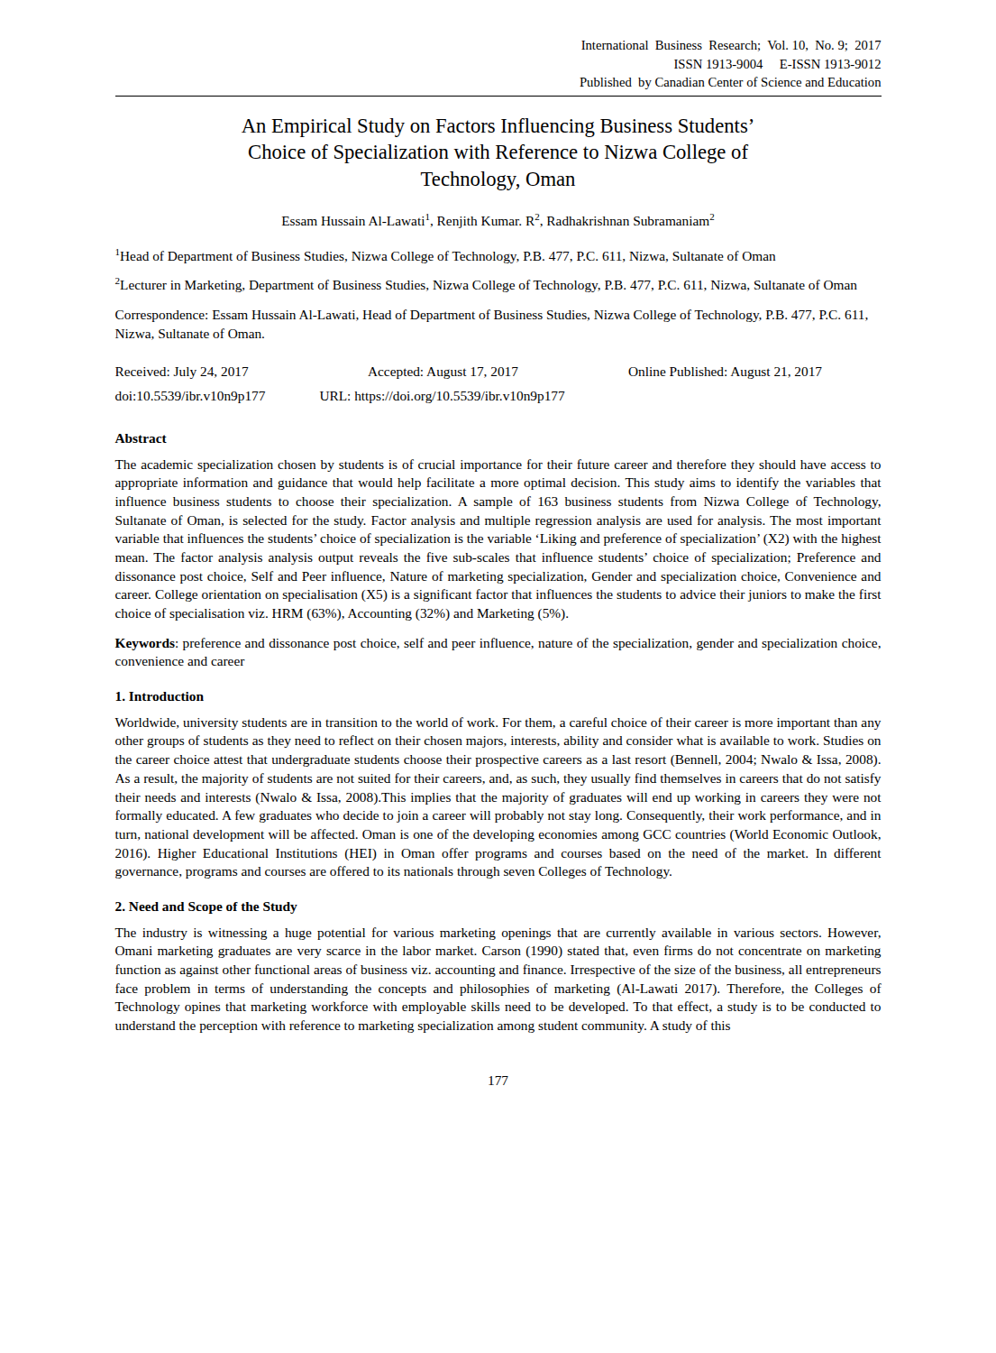International Business Research; Vol. 10, No. 9; 2017
ISSN 1913-9004 E-ISSN 1913-9012
Published by Canadian Center of Science and Education
An Empirical Study on Factors Influencing Business Students’
Choice of Specialization with Reference to Nizwa College of
Technology, Oman
Essam Hussain Al-Lawati1, Renjith Kumar. R2, Radhakrishnan Subramaniam2
1Head of Department of Business Studies, Nizwa College of Technology, P.B. 477, P.C. 611, Nizwa, Sultanate of Oman
2Lecturer in Marketing, Department of Business Studies, Nizwa College of Technology, P.B. 477, P.C. 611, Nizwa, Sultanate of Oman
Correspondence: Essam Hussain Al-Lawati, Head of Department of Business Studies, Nizwa College of Technology, P.B. 477, P.C. 611, Nizwa, Sultanate of Oman.
| Received: July 24, 2017 | Accepted: August 17, 2017 | Online Published: August 21, 2017 |
doi:10.5539/ibr.v10n9p177URL: https://doi.org/10.5539/ibr.v10n9p177
Abstract
The academic specialization chosen by students is of crucial importance for their future career and therefore they should have access to appropriate information and guidance that would help facilitate a more optimal decision. This study aims to identify the variables that influence business students to choose their specialization. A sample of 163 business students from Nizwa College of Technology, Sultanate of Oman, is selected for the study. Factor analysis and multiple regression analysis are used for analysis. The most important variable that influences the students’ choice of specialization is the variable ‘Liking and preference of specialization’ (X2) with the highest mean. The factor analysis analysis output reveals the five sub-scales that influence students’ choice of specialization; Preference and dissonance post choice, Self and Peer influence, Nature of marketing specialization, Gender and specialization choice, Convenience and career. College orientation on specialisation (X5) is a significant factor that influences the students to advice their juniors to make the first choice of specialisation viz. HRM (63%), Accounting (32%) and Marketing (5%).
Keywords: preference and dissonance post choice, self and peer influence, nature of the specialization, gender and specialization choice, convenience and career
1. Introduction
Worldwide, university students are in transition to the world of work. For them, a careful choice of their career is more important than any other groups of students as they need to reflect on their chosen majors, interests, ability and consider what is available to work. Studies on the career choice attest that undergraduate students choose their prospective careers as a last resort (Bennell, 2004; Nwalo & Issa, 2008). As a result, the majority of students are not suited for their careers, and, as such, they usually find themselves in careers that do not satisfy their needs and interests (Nwalo & Issa, 2008).This implies that the majority of graduates will end up working in careers they were not formally educated. A few graduates who decide to join a career will probably not stay long. Consequently, their work performance, and in turn, national development will be affected. Oman is one of the developing economies among GCC countries (World Economic Outlook, 2016). Higher Educational Institutions (HEI) in Oman offer programs and courses based on the need of the market. In different governance, programs and courses are offered to its nationals through seven Colleges of Technology.
2. Need and Scope of the Study
The industry is witnessing a huge potential for various marketing openings that are currently available in various sectors. However, Omani marketing graduates are very scarce in the labor market. Carson (1990) stated that, even firms do not concentrate on marketing function as against other functional areas of business viz. accounting and finance. Irrespective of the size of the business, all entrepreneurs face problem in terms of understanding the concepts and philosophies of marketing (Al-Lawati 2017). Therefore, the Colleges of Technology opines that marketing workforce with employable skills need to be developed. To that effect, a study is to be conducted to understand the perception with reference to marketing specialization among student community. A study of this
177